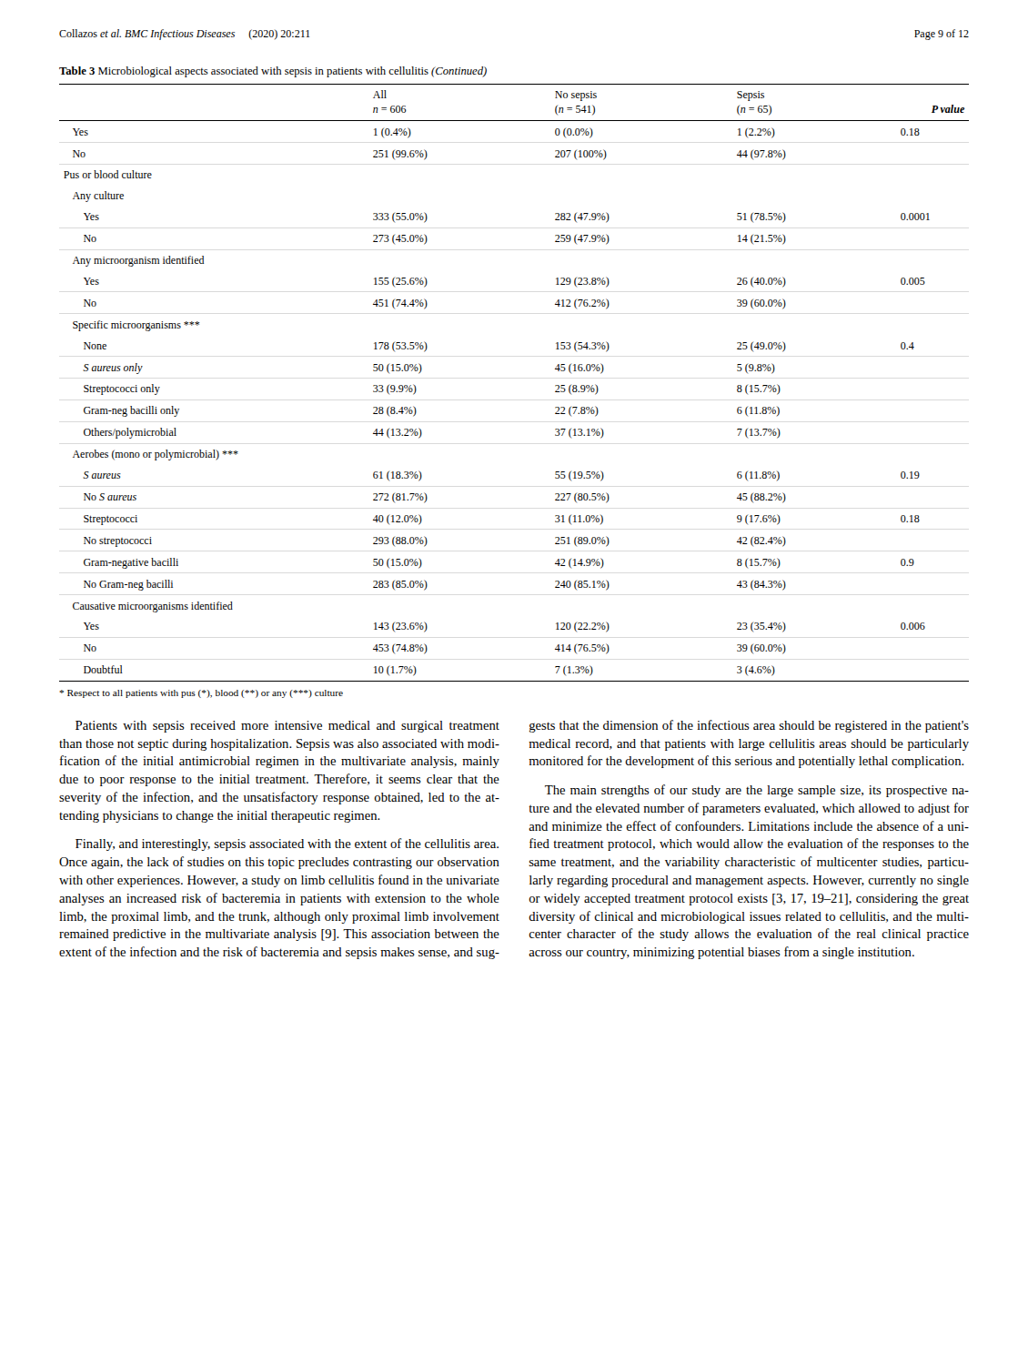Collazos et al. BMC Infectious Diseases (2020) 20:211
Page 9 of 12
Table 3 Microbiological aspects associated with sepsis in patients with cellulitis (Continued)
| | All n = 606 | No sepsis ( n = 541) | Sepsis ( n = 65) | P value |
| --- | --- | --- | --- | --- |
| Yes | 1 (0.4%) | 0 (0.0%) | 1 (2.2%) | 0.18 |
| No | 251 (99.6%) | 207 (100%) | 44 (97.8%) | |
| Pus or blood culture | | | | |
| Any culture | | | | |
| Yes | 333 (55.0%) | 282 (47.9%) | 51 (78.5%) | 0.0001 |
| No | 273 (45.0%) | 259 (47.9%) | 14 (21.5%) | |
| Any microorganism identified | | | | |
| Yes | 155 (25.6%) | 129 (23.8%) | 26 (40.0%) | 0.005 |
| No | 451 (74.4%) | 412 (76.2%) | 39 (60.0%) | |
| Specific microorganisms *** | | | | |
| None | 178 (53.5%) | 153 (54.3%) | 25 (49.0%) | 0.4 |
| S aureus only | 50 (15.0%) | 45 (16.0%) | 5 (9.8%) | |
| Streptococci only | 33 (9.9%) | 25 (8.9%) | 8 (15.7%) | |
| Gram-neg bacilli only | 28 (8.4%) | 22 (7.8%) | 6 (11.8%) | |
| Others/polymicrobial | 44 (13.2%) | 37 (13.1%) | 7 (13.7%) | |
| Aerobes (mono or polymicrobial) *** | | | | |
| S aureus | 61 (18.3%) | 55 (19.5%) | 6 (11.8%) | 0.19 |
| No S aureus | 272 (81.7%) | 227 (80.5%) | 45 (88.2%) | |
| Streptococci | 40 (12.0%) | 31 (11.0%) | 9 (17.6%) | 0.18 |
| No streptococci | 293 (88.0%) | 251 (89.0%) | 42 (82.4%) | |
| Gram-negative bacilli | 50 (15.0%) | 42 (14.9%) | 8 (15.7%) | 0.9 |
| No Gram-neg bacilli | 283 (85.0%) | 240 (85.1%) | 43 (84.3%) | |
| Causative microorganisms identified | | | | |
| Yes | 143 (23.6%) | 120 (22.2%) | 23 (35.4%) | 0.006 |
| No | 453 (74.8%) | 414 (76.5%) | 39 (60.0%) | |
| Doubtful | 10 (1.7%) | 7 (1.3%) | 3 (4.6%) | |
* Respect to all patients with pus (*), blood (**) or any (***) culture
Patients with sepsis received more intensive medical and surgical treatment than those not septic during hospitalization. Sepsis was also associated with modification of the initial antimicrobial regimen in the multivariate analysis, mainly due to poor response to the initial treatment. Therefore, it seems clear that the severity of the infection, and the unsatisfactory response obtained, led to the attending physicians to change the initial therapeutic regimen.
Finally, and interestingly, sepsis associated with the extent of the cellulitis area. Once again, the lack of studies on this topic precludes contrasting our observation with other experiences. However, a study on limb cellulitis found in the univariate analyses an increased risk of bacteremia in patients with extension to the whole limb, the proximal limb, and the trunk, although only proximal limb involvement remained predictive in the multivariate analysis [9]. This association between the extent of the infection and the risk of bacteremia and sepsis makes sense, and suggests that the dimension of the infectious area should be registered in the patient's medical record, and that patients with large cellulitis areas should be particularly monitored for the development of this serious and potentially lethal complication.
The main strengths of our study are the large sample size, its prospective nature and the elevated number of parameters evaluated, which allowed to adjust for and minimize the effect of confounders. Limitations include the absence of a unified treatment protocol, which would allow the evaluation of the responses to the same treatment, and the variability characteristic of multicenter studies, particularly regarding procedural and management aspects. However, currently no single or widely accepted treatment protocol exists [3, 17, 19–21], considering the great diversity of clinical and microbiological issues related to cellulitis, and the multicenter character of the study allows the evaluation of the real clinical practice across our country, minimizing potential biases from a single institution.